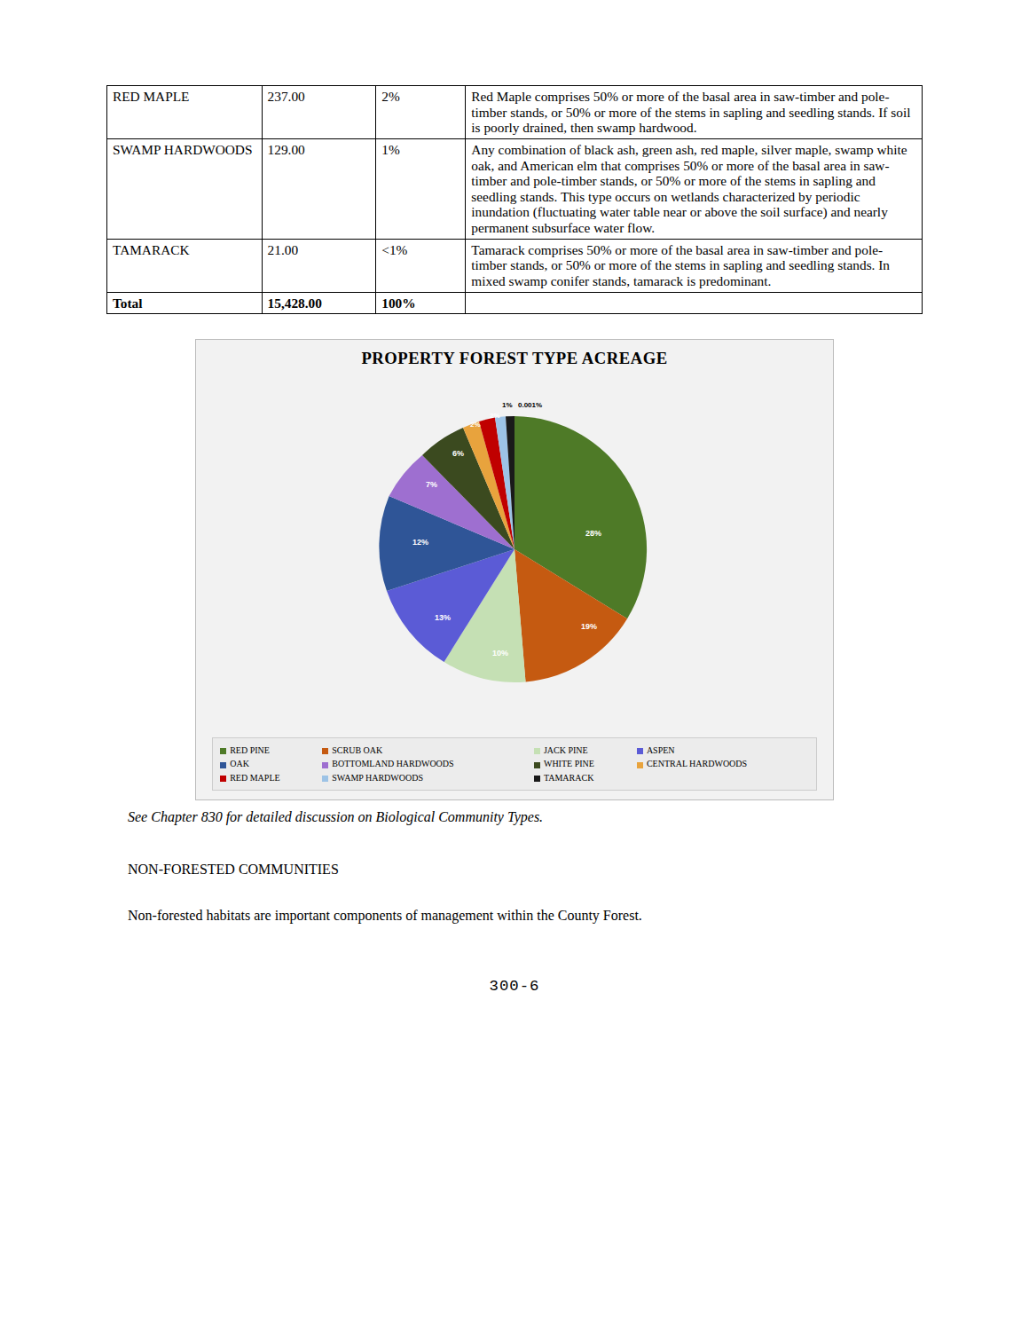| RED MAPLE | 237.00 | 2% | Red Maple comprises 50% or more of the basal area in saw-timber and pole-timber stands, or 50% or more of the stems in sapling and seedling stands. If soil is poorly drained, then swamp hardwood. |
| SWAMP HARDWOODS | 129.00 | 1% | Any combination of black ash, green ash, red maple, silver maple, swamp white oak, and American elm that comprises 50% or more of the basal area in saw-timber and pole-timber stands, or 50% or more of the stems in sapling and seedling stands. This type occurs on wetlands characterized by periodic inundation (fluctuating water table near or above the soil surface) and nearly permanent subsurface water flow. |
| TAMARACK | 21.00 | <1% | Tamarack comprises 50% or more of the basal area in saw-timber and pole-timber stands, or 50% or more of the stems in sapling and seedling stands. In mixed swamp conifer stands, tamarack is predominant. |
| Total | 15,428.00 | 100% | |
PROPERTY FOREST TYPE ACREAGE
28% 19% 10% 13% 12% 7% 6% 2% 2% 1% 0.001%
| RED PINE | SCRUB OAK | JACK PINE | ASPEN |
| OAK | BOTTOMLAND HARDWOODS | WHITE PINE | CENTRAL HARDWOODS |
| RED MAPLE | SWAMP HARDWOODS | TAMARACK | |
See Chapter 830 for detailed discussion on Biological Community Types.
NON-FORESTED COMMUNITIES
Non-forested habitats are important components of management within the County Forest.
300-6